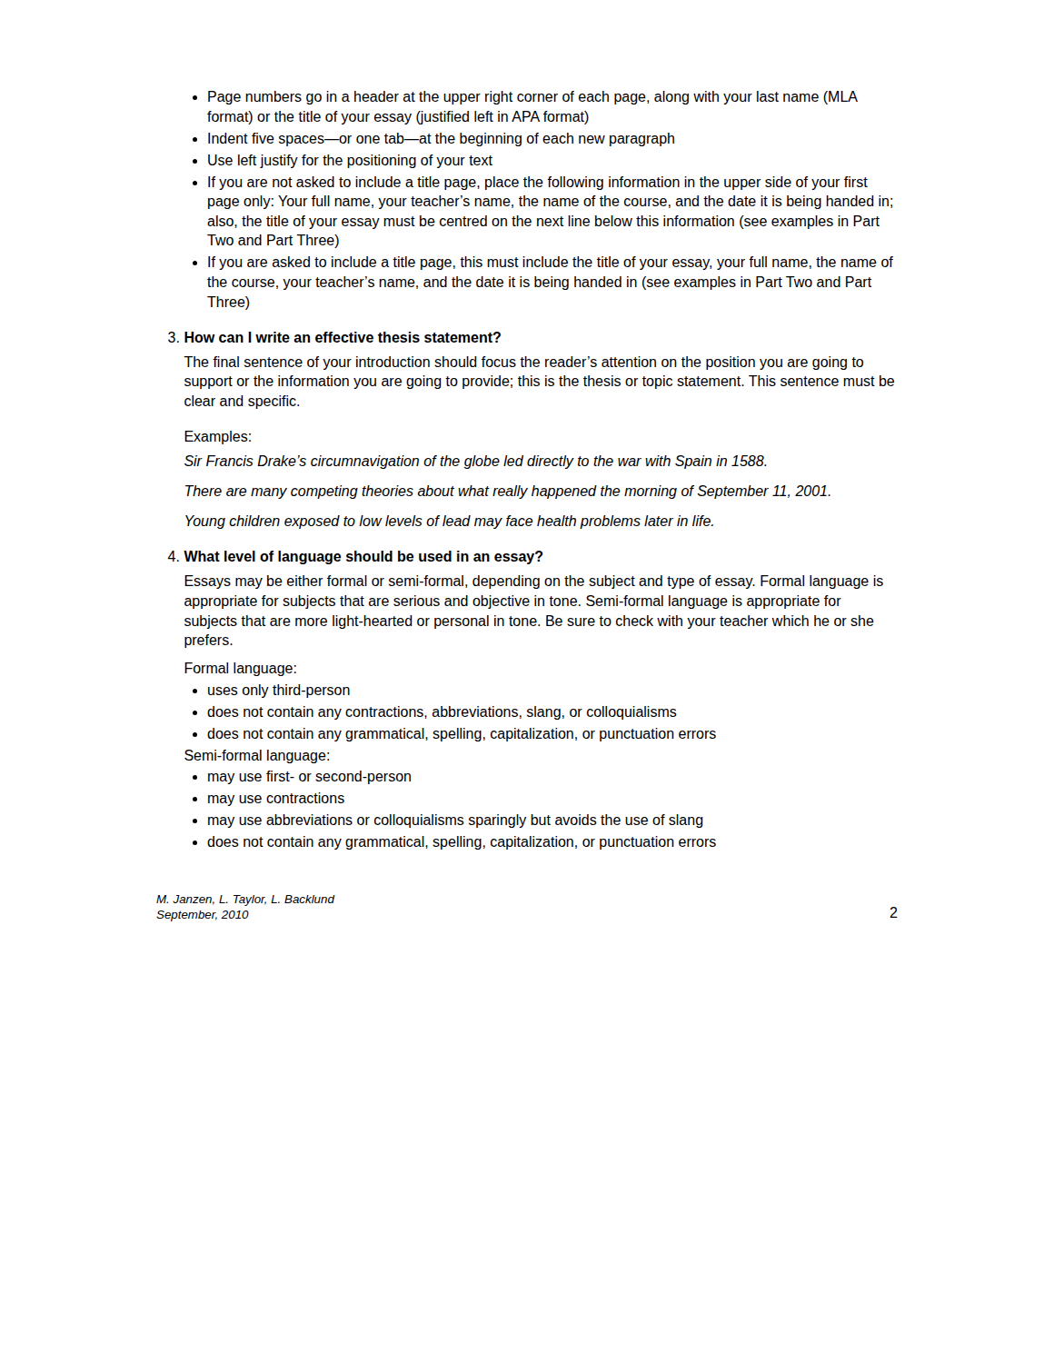Page numbers go in a header at the upper right corner of each page, along with your last name (MLA format) or the title of your essay (justified left in APA format)
Indent five spaces—or one tab—at the beginning of each new paragraph
Use left justify for the positioning of your text
If you are not asked to include a title page, place the following information in the upper side of your first page only: Your full name, your teacher’s name, the name of the course, and the date it is being handed in; also, the title of your essay must be centred on the next line below this information (see examples in Part Two and Part Three)
If you are asked to include a title page, this must include the title of your essay, your full name, the name of the course, your teacher’s name, and the date it is being handed in (see examples in Part Two and Part Three)
How can I write an effective thesis statement?
The final sentence of your introduction should focus the reader’s attention on the position you are going to support or the information you are going to provide; this is the thesis or topic statement. This sentence must be clear and specific.
Examples:
Sir Francis Drake’s circumnavigation of the globe led directly to the war with Spain in 1588.
There are many competing theories about what really happened the morning of September 11, 2001.
Young children exposed to low levels of lead may face health problems later in life.
What level of language should be used in an essay?
Essays may be either formal or semi-formal, depending on the subject and type of essay. Formal language is appropriate for subjects that are serious and objective in tone. Semi-formal language is appropriate for subjects that are more light-hearted or personal in tone. Be sure to check with your teacher which he or she prefers.
Formal language:
uses only third-person
does not contain any contractions, abbreviations, slang, or colloquialisms
does not contain any grammatical, spelling, capitalization, or punctuation errors
Semi-formal language:
may use first- or second-person
may use contractions
may use abbreviations or colloquialisms sparingly but avoids the use of slang
does not contain any grammatical, spelling, capitalization, or punctuation errors
M. Janzen, L. Taylor, L. Backlund
September, 2010
2